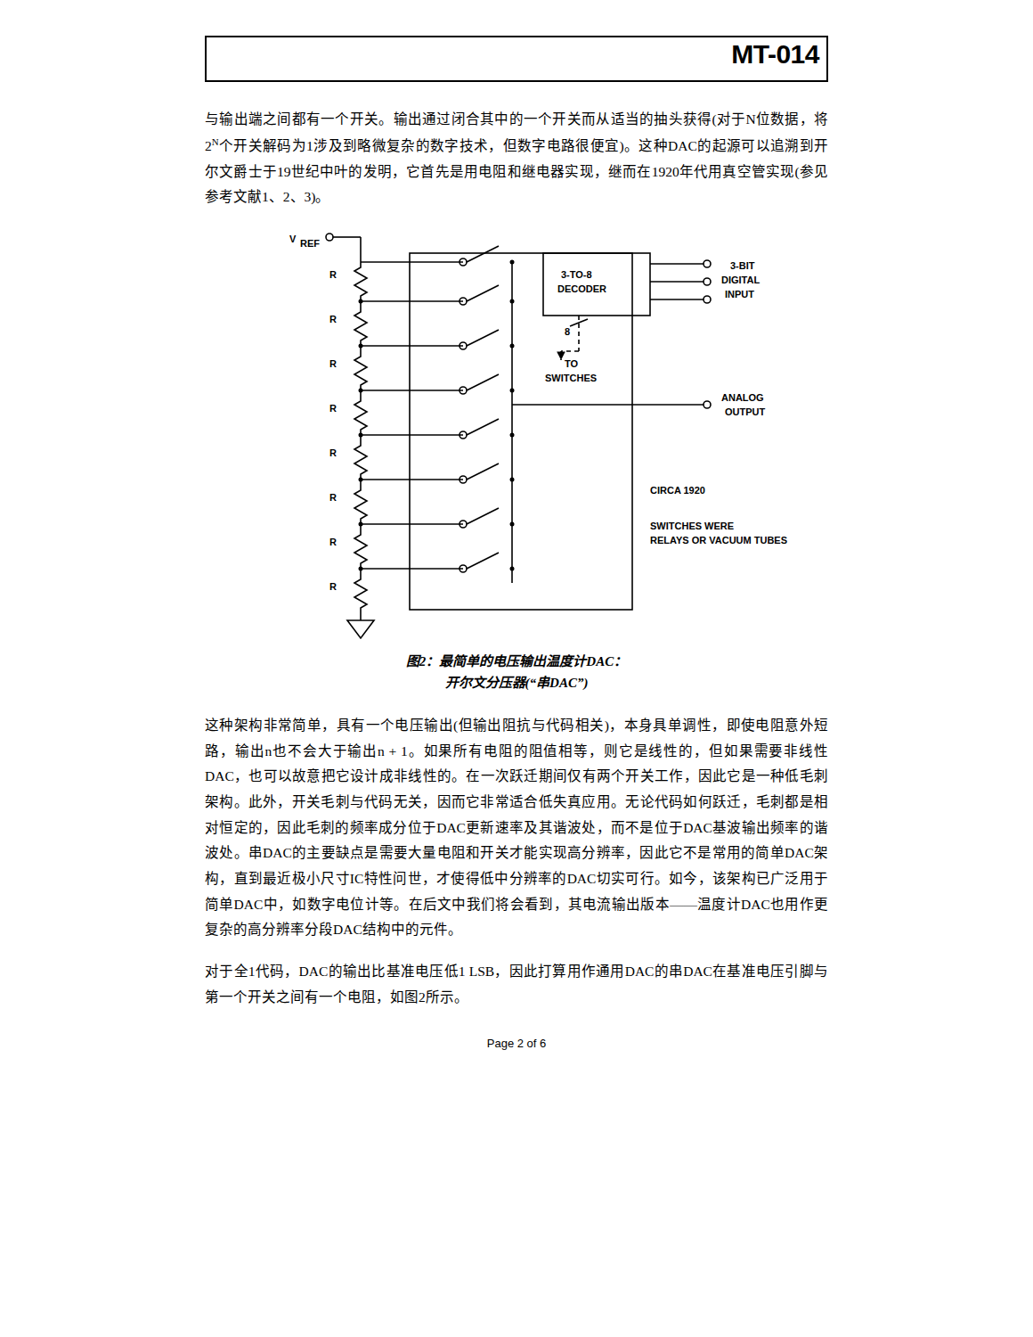MT-014
与输出端之间都有一个开关。输出通过闭合其中的一个开关而从适当的抽头获得(对于N位数据，将2N个开关解码为1涉及到略微复杂的数字技术，但数字电路很便宜)。这种DAC的起源可以追溯到开尔文爵士于19世纪中叶的发明，它首先是用电阻和继电器实现，继而在1920年代用真空管实现(参见参考文献1、2、3)。
V REF R R R R R R R R 3-TO-8 DECODER 3-BIT DIGITAL INPUT 8 TO SWITCHES ANALOG OUTPUT CIRCA 1920 SWITCHES WERE RELAYS OR VACUUM TUBES
图2：最简单的电压输出温度计DAC：
开尔文分压器(“串DAC”)
这种架构非常简单，具有一个电压输出(但输出阻抗与代码相关)，本身具单调性，即使电阻意外短路，输出n也不会大于输出n + 1。如果所有电阻的阻值相等，则它是线性的，但如果需要非线性DAC，也可以故意把它设计成非线性的。在一次跃迁期间仅有两个开关工作，因此它是一种低毛刺架构。此外，开关毛刺与代码无关，因而它非常适合低失真应用。无论代码如何跃迁，毛刺都是相对恒定的，因此毛刺的频率成分位于DAC更新速率及其谐波处，而不是位于DAC基波输出频率的谐波处。串DAC的主要缺点是需要大量电阻和开关才能实现高分辨率，因此它不是常用的简单DAC架构，直到最近极小尺寸IC特性问世，才使得低中分辨率的DAC切实可行。如今，该架构已广泛用于简单DAC中，如数字电位计等。在后文中我们将会看到，其电流输出版本——温度计DAC也用作更复杂的高分辨率分段DAC结构中的元件。
对于全1代码，DAC的输出比基准电压低1 LSB，因此打算用作通用DAC的串DAC在基准电压引脚与第一个开关之间有一个电阻，如图2所示。
Page 2 of 6